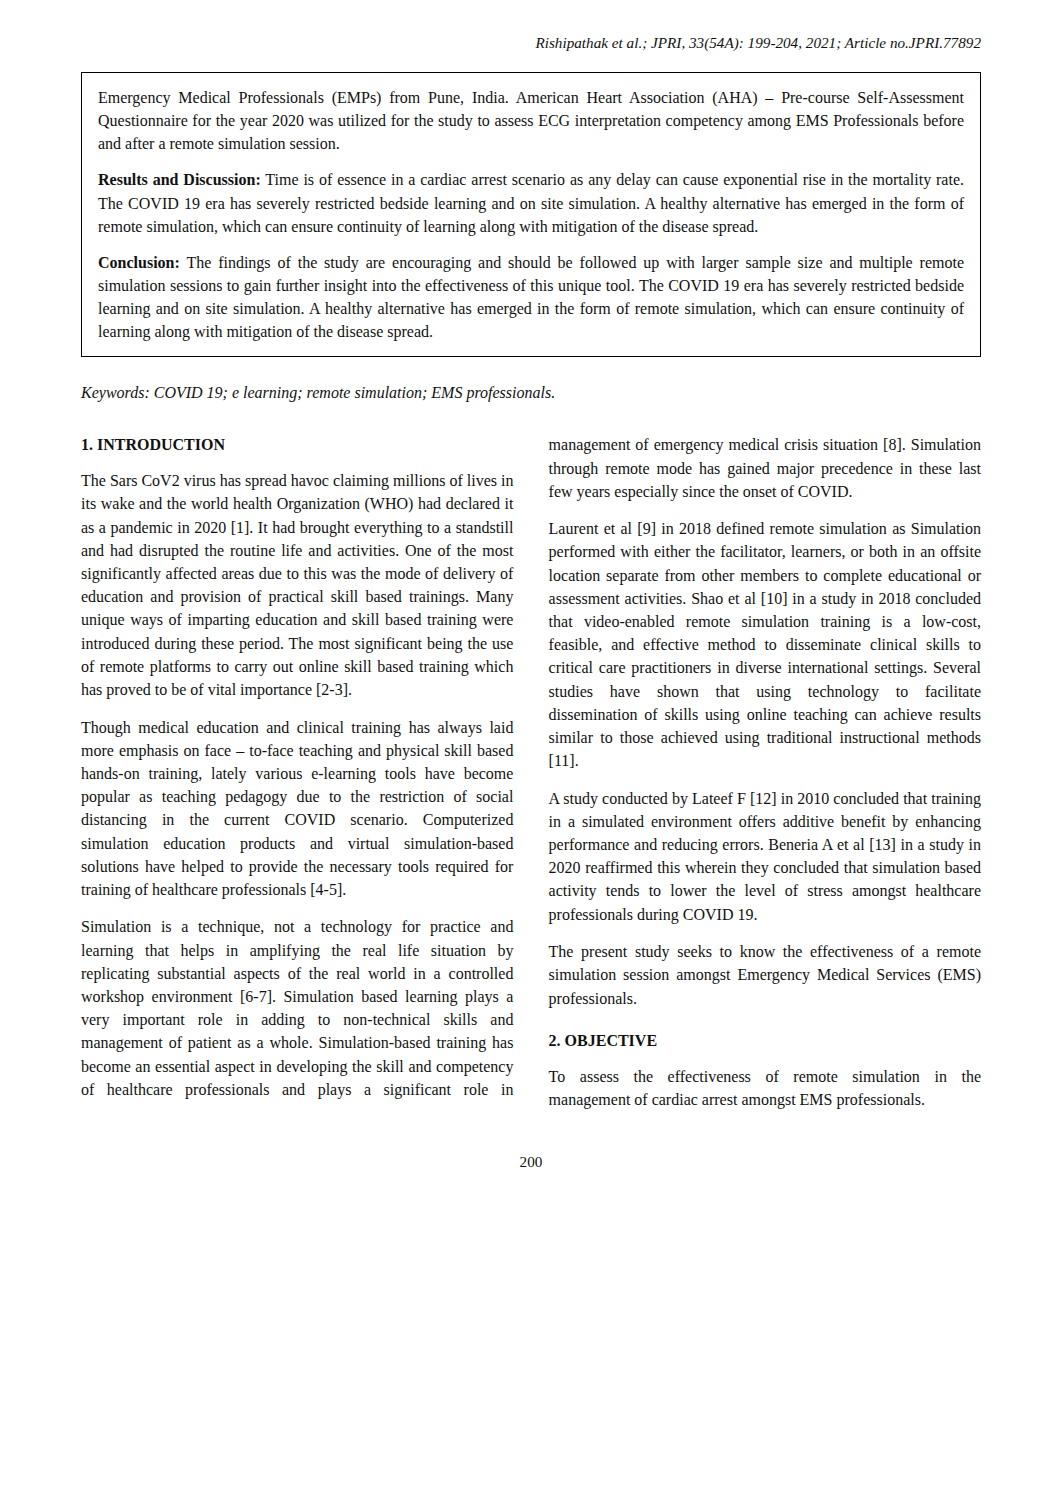Rishipathak et al.; JPRI, 33(54A): 199-204, 2021; Article no.JPRI.77892
Emergency Medical Professionals (EMPs) from Pune, India. American Heart Association (AHA) – Pre-course Self-Assessment Questionnaire for the year 2020 was utilized for the study to assess ECG interpretation competency among EMS Professionals before and after a remote simulation session.
Results and Discussion: Time is of essence in a cardiac arrest scenario as any delay can cause exponential rise in the mortality rate. The COVID 19 era has severely restricted bedside learning and on site simulation. A healthy alternative has emerged in the form of remote simulation, which can ensure continuity of learning along with mitigation of the disease spread.
Conclusion: The findings of the study are encouraging and should be followed up with larger sample size and multiple remote simulation sessions to gain further insight into the effectiveness of this unique tool. The COVID 19 era has severely restricted bedside learning and on site simulation. A healthy alternative has emerged in the form of remote simulation, which can ensure continuity of learning along with mitigation of the disease spread.
Keywords: COVID 19; e learning; remote simulation; EMS professionals.
1. INTRODUCTION
The Sars CoV2 virus has spread havoc claiming millions of lives in its wake and the world health Organization (WHO) had declared it as a pandemic in 2020 [1]. It had brought everything to a standstill and had disrupted the routine life and activities. One of the most significantly affected areas due to this was the mode of delivery of education and provision of practical skill based trainings. Many unique ways of imparting education and skill based training were introduced during these period. The most significant being the use of remote platforms to carry out online skill based training which has proved to be of vital importance [2-3].
Though medical education and clinical training has always laid more emphasis on face – to-face teaching and physical skill based hands-on training, lately various e-learning tools have become popular as teaching pedagogy due to the restriction of social distancing in the current COVID scenario. Computerized simulation education products and virtual simulation-based solutions have helped to provide the necessary tools required for training of healthcare professionals [4-5].
Simulation is a technique, not a technology for practice and learning that helps in amplifying the real life situation by replicating substantial aspects of the real world in a controlled workshop environment [6-7]. Simulation based learning plays a very important role in adding to non-technical skills and management of patient as a whole. Simulation-based training has become an essential aspect in developing the skill and competency of healthcare professionals and plays a significant role in management of emergency medical crisis situation [8]. Simulation through remote mode has gained major precedence in these last few years especially since the onset of COVID.
Laurent et al [9] in 2018 defined remote simulation as Simulation performed with either the facilitator, learners, or both in an offsite location separate from other members to complete educational or assessment activities. Shao et al [10] in a study in 2018 concluded that video-enabled remote simulation training is a low-cost, feasible, and effective method to disseminate clinical skills to critical care practitioners in diverse international settings. Several studies have shown that using technology to facilitate dissemination of skills using online teaching can achieve results similar to those achieved using traditional instructional methods [11].
A study conducted by Lateef F [12] in 2010 concluded that training in a simulated environment offers additive benefit by enhancing performance and reducing errors. Beneria A et al [13] in a study in 2020 reaffirmed this wherein they concluded that simulation based activity tends to lower the level of stress amongst healthcare professionals during COVID 19.
The present study seeks to know the effectiveness of a remote simulation session amongst Emergency Medical Services (EMS) professionals.
2. OBJECTIVE
To assess the effectiveness of remote simulation in the management of cardiac arrest amongst EMS professionals.
200